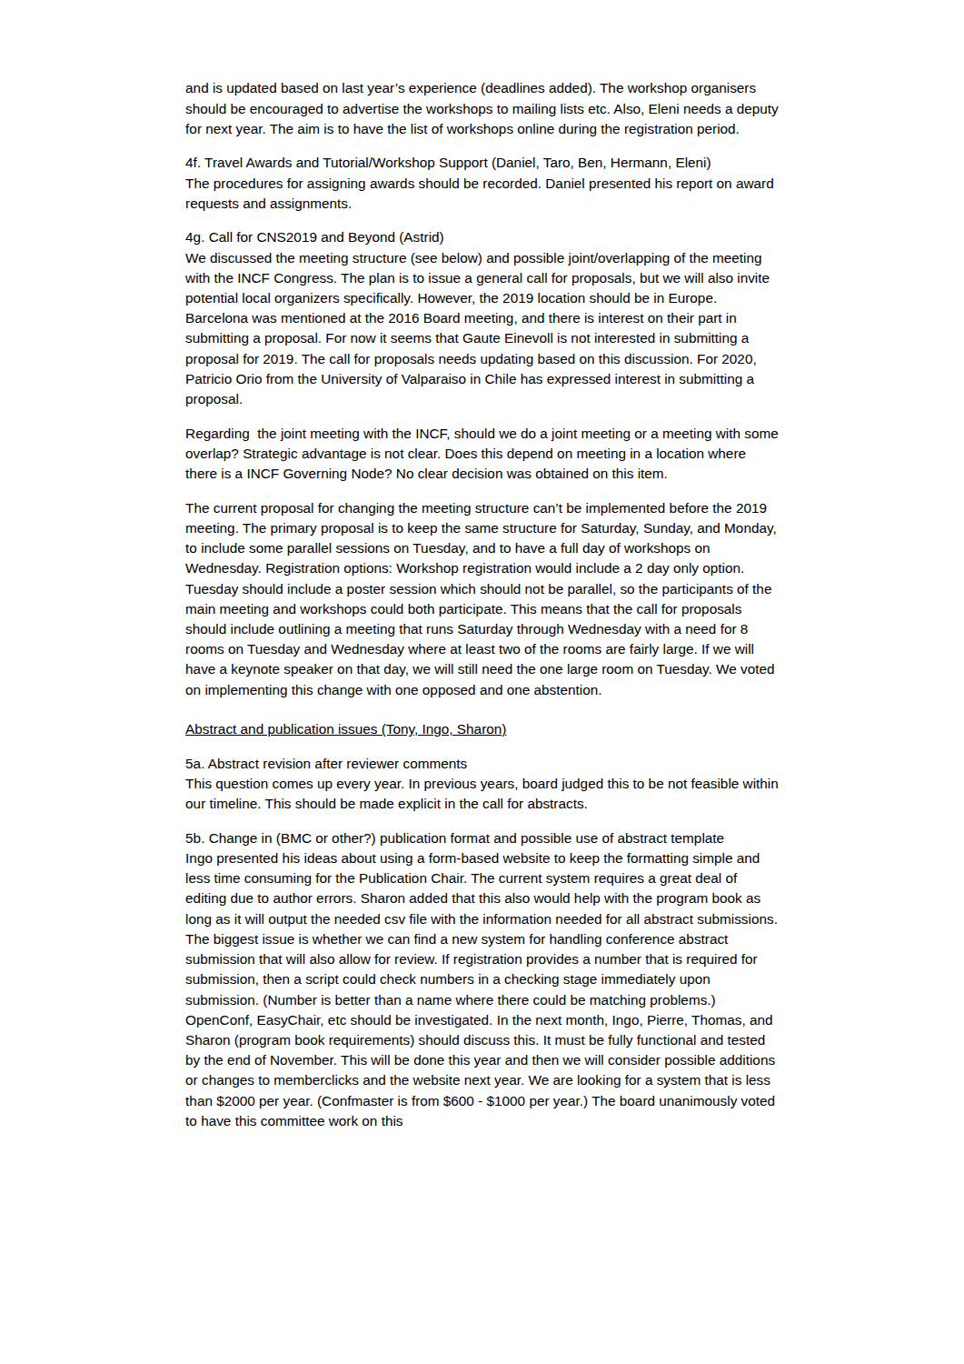and is updated based on last year’s experience (deadlines added). The workshop organisers should be encouraged to advertise the workshops to mailing lists etc. Also, Eleni needs a deputy for next year. The aim is to have the list of workshops online during the registration period.
4f. Travel Awards and Tutorial/Workshop Support (Daniel, Taro, Ben, Hermann, Eleni)
The procedures for assigning awards should be recorded. Daniel presented his report on award requests and assignments.
4g. Call for CNS2019 and Beyond (Astrid)
We discussed the meeting structure (see below) and possible joint/overlapping of the meeting with the INCF Congress. The plan is to issue a general call for proposals, but we will also invite potential local organizers specifically. However, the 2019 location should be in Europe. Barcelona was mentioned at the 2016 Board meeting, and there is interest on their part in submitting a proposal. For now it seems that Gaute Einevoll is not interested in submitting a proposal for 2019. The call for proposals needs updating based on this discussion. For 2020, Patricio Orio from the University of Valparaiso in Chile has expressed interest in submitting a proposal.
Regarding the joint meeting with the INCF, should we do a joint meeting or a meeting with some overlap? Strategic advantage is not clear. Does this depend on meeting in a location where there is a INCF Governing Node? No clear decision was obtained on this item.
The current proposal for changing the meeting structure can’t be implemented before the 2019 meeting. The primary proposal is to keep the same structure for Saturday, Sunday, and Monday, to include some parallel sessions on Tuesday, and to have a full day of workshops on Wednesday. Registration options: Workshop registration would include a 2 day only option. Tuesday should include a poster session which should not be parallel, so the participants of the main meeting and workshops could both participate. This means that the call for proposals should include outlining a meeting that runs Saturday through Wednesday with a need for 8 rooms on Tuesday and Wednesday where at least two of the rooms are fairly large. If we will have a keynote speaker on that day, we will still need the one large room on Tuesday. We voted on implementing this change with one opposed and one abstention.
Abstract and publication issues (Tony, Ingo, Sharon)
5a. Abstract revision after reviewer comments
This question comes up every year. In previous years, board judged this to be not feasible within our timeline. This should be made explicit in the call for abstracts.
5b. Change in (BMC or other?) publication format and possible use of abstract template
Ingo presented his ideas about using a form-based website to keep the formatting simple and less time consuming for the Publication Chair. The current system requires a great deal of editing due to author errors. Sharon added that this also would help with the program book as long as it will output the needed csv file with the information needed for all abstract submissions. The biggest issue is whether we can find a new system for handling conference abstract submission that will also allow for review. If registration provides a number that is required for submission, then a script could check numbers in a checking stage immediately upon submission. (Number is better than a name where there could be matching problems.) OpenConf, EasyChair, etc should be investigated. In the next month, Ingo, Pierre, Thomas, and Sharon (program book requirements) should discuss this. It must be fully functional and tested by the end of November. This will be done this year and then we will consider possible additions or changes to memberclicks and the website next year. We are looking for a system that is less than $2000 per year. (Confmaster is from $600 - $1000 per year.) The board unanimously voted to have this committee work on this